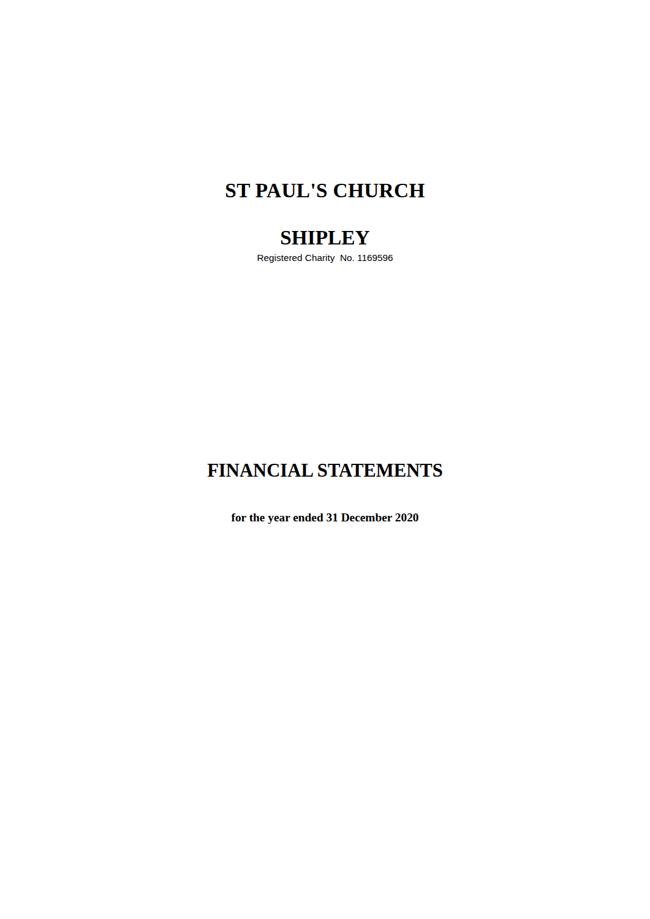ST PAUL'S CHURCH
SHIPLEY
Registered Charity No. 1169596
FINANCIAL STATEMENTS
for the year ended 31 December 2020